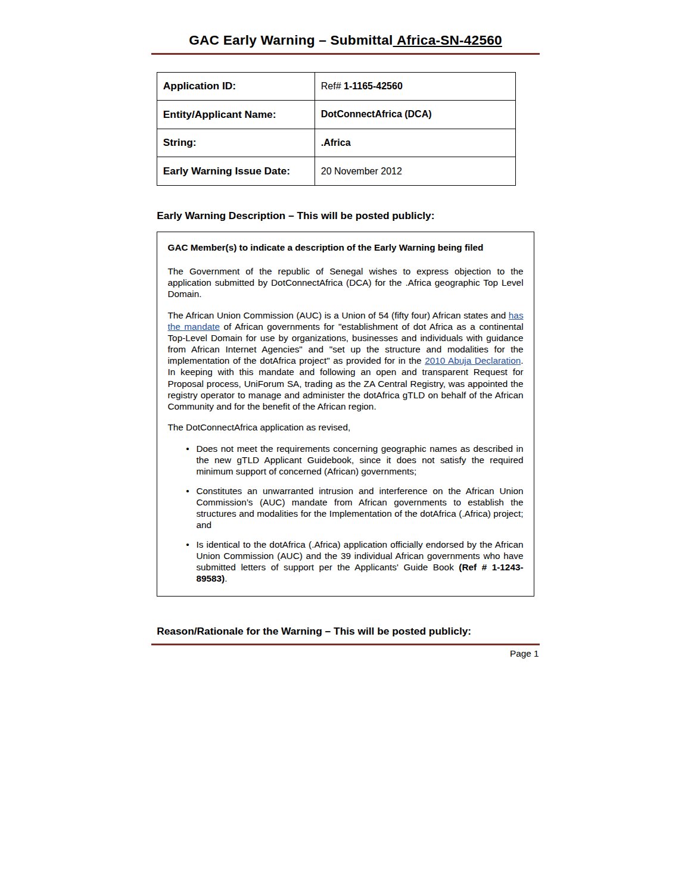GAC Early Warning – Submittal Africa-SN-42560
| Application ID: | Ref# 1-1165-42560 |
| Entity/Applicant Name: | DotConnectAfrica (DCA) |
| String: | .Africa |
| Early Warning Issue Date: | 20 November 2012 |
Early Warning Description – This will be posted publicly:
GAC Member(s) to indicate a description of the Early Warning being filed
The Government of the republic of Senegal wishes to express objection to the application submitted by DotConnectAfrica (DCA) for the .Africa geographic Top Level Domain.
The African Union Commission (AUC) is a Union of 54 (fifty four) African states and has the mandate of African governments for "establishment of dot Africa as a continental Top-Level Domain for use by organizations, businesses and individuals with guidance from African Internet Agencies" and "set up the structure and modalities for the implementation of the dotAfrica project" as provided for in the 2010 Abuja Declaration. In keeping with this mandate and following an open and transparent Request for Proposal process, UniForum SA, trading as the ZA Central Registry, was appointed the registry operator to manage and administer the dotAfrica gTLD on behalf of the African Community and for the benefit of the African region.
The DotConnectAfrica application as revised,
Does not meet the requirements concerning geographic names as described in the new gTLD Applicant Guidebook, since it does not satisfy the required minimum support of concerned (African) governments;
Constitutes an unwarranted intrusion and interference on the African Union Commission’s (AUC) mandate from African governments to establish the structures and modalities for the Implementation of the dotAfrica (.Africa) project; and
Is identical to the dotAfrica (.Africa) application officially endorsed by the African Union Commission (AUC) and the 39 individual African governments who have submitted letters of support per the Applicants' Guide Book (Ref # 1-1243-89583).
Reason/Rationale for the Warning – This will be posted publicly:
Page 1